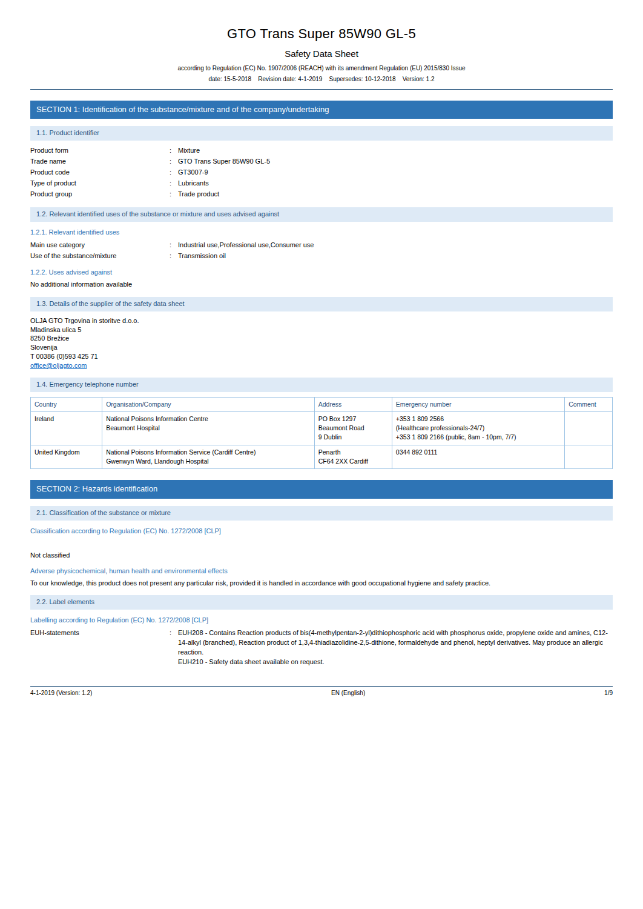GTO Trans Super 85W90 GL-5
Safety Data Sheet
according to Regulation (EC) No. 1907/2006 (REACH) with its amendment Regulation (EU) 2015/830 Issue
date: 15-5-2018 Revision date: 4-1-2019 Supersedes: 10-12-2018 Version: 1.2
SECTION 1: Identification of the substance/mixture and of the company/undertaking
1.1. Product identifier
| Product form | : | Mixture |
| Trade name | : | GTO Trans Super 85W90 GL-5 |
| Product code | : | GT3007-9 |
| Type of product | : | Lubricants |
| Product group | : | Trade product |
1.2. Relevant identified uses of the substance or mixture and uses advised against
1.2.1. Relevant identified uses
| Main use category | : | Industrial use,Professional use,Consumer use |
| Use of the substance/mixture | : | Transmission oil |
1.2.2. Uses advised against
No additional information available
1.3. Details of the supplier of the safety data sheet
OLJA GTO Trgovina in storitve d.o.o.
Mladinska ulica 5
8250 Brežice
Slovenija
T 00386 (0)593 425 71
office@oljagto.com
1.4. Emergency telephone number
| Country | Organisation/Company | Address | Emergency number | Comment |
| --- | --- | --- | --- | --- |
| Ireland | National Poisons Information Centre Beaumont Hospital | PO Box 1297 Beaumont Road 9 Dublin | +353 1 809 2566 (Healthcare professionals-24/7) +353 1 809 2166 (public, 8am - 10pm, 7/7) | |
| United Kingdom | National Poisons Information Service (Cardiff Centre) Gwenwyn Ward, Llandough Hospital | Penarth CF64 2XX Cardiff | 0344 892 0111 | |
SECTION 2: Hazards identification
2.1. Classification of the substance or mixture
Classification according to Regulation (EC) No. 1272/2008 [CLP]
Not classified
Adverse physicochemical, human health and environmental effects
To our knowledge, this product does not present any particular risk, provided it is handled in accordance with good occupational hygiene and safety practice.
2.2. Label elements
Labelling according to Regulation (EC) No. 1272/2008 [CLP]
| EUH-statements | : | EUH208 - Contains Reaction products of bis(4-methylpentan-2-yl)dithiophosphoric acid with phosphorus oxide, propylene oxide and amines, C12-14-alkyl (branched), Reaction product of 1,3,4-thiadiazolidine-2,5-dithione, formaldehyde and phenol, heptyl derivatives. May produce an allergic reaction. EUH210 - Safety data sheet available on request. |
4-1-2019 (Version: 1.2) EN (English) 1/9